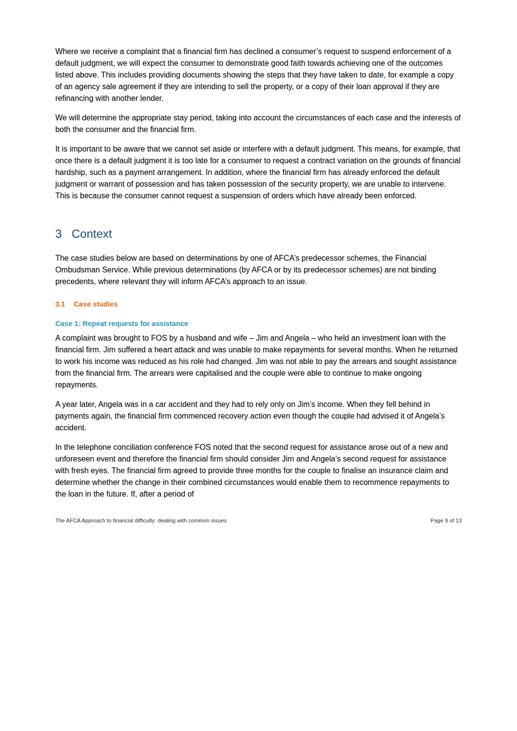Where we receive a complaint that a financial firm has declined a consumer’s request to suspend enforcement of a default judgment, we will expect the consumer to demonstrate good faith towards achieving one of the outcomes listed above. This includes providing documents showing the steps that they have taken to date, for example a copy of an agency sale agreement if they are intending to sell the property, or a copy of their loan approval if they are refinancing with another lender.
We will determine the appropriate stay period, taking into account the circumstances of each case and the interests of both the consumer and the financial firm.
It is important to be aware that we cannot set aside or interfere with a default judgment. This means, for example, that once there is a default judgment it is too late for a consumer to request a contract variation on the grounds of financial hardship, such as a payment arrangement. In addition, where the financial firm has already enforced the default judgment or warrant of possession and has taken possession of the security property, we are unable to intervene. This is because the consumer cannot request a suspension of orders which have already been enforced.
3 Context
The case studies below are based on determinations by one of AFCA’s predecessor schemes, the Financial Ombudsman Service. While previous determinations (by AFCA or by its predecessor schemes) are not binding precedents, where relevant they will inform AFCA’s approach to an issue.
3.1 Case studies
Case 1: Repeat requests for assistance
A complaint was brought to FOS by a husband and wife – Jim and Angela – who held an investment loan with the financial firm. Jim suffered a heart attack and was unable to make repayments for several months. When he returned to work his income was reduced as his role had changed. Jim was not able to pay the arrears and sought assistance from the financial firm. The arrears were capitalised and the couple were able to continue to make ongoing repayments.
A year later, Angela was in a car accident and they had to rely only on Jim’s income. When they fell behind in payments again, the financial firm commenced recovery action even though the couple had advised it of Angela’s accident.
In the telephone conciliation conference FOS noted that the second request for assistance arose out of a new and unforeseen event and therefore the financial firm should consider Jim and Angela’s second request for assistance with fresh eyes. The financial firm agreed to provide three months for the couple to finalise an insurance claim and determine whether the change in their combined circumstances would enable them to recommence repayments to the loan in the future. If, after a period of
The AFCA Approach to financial difficulty: dealing with common issues Page 9 of 13